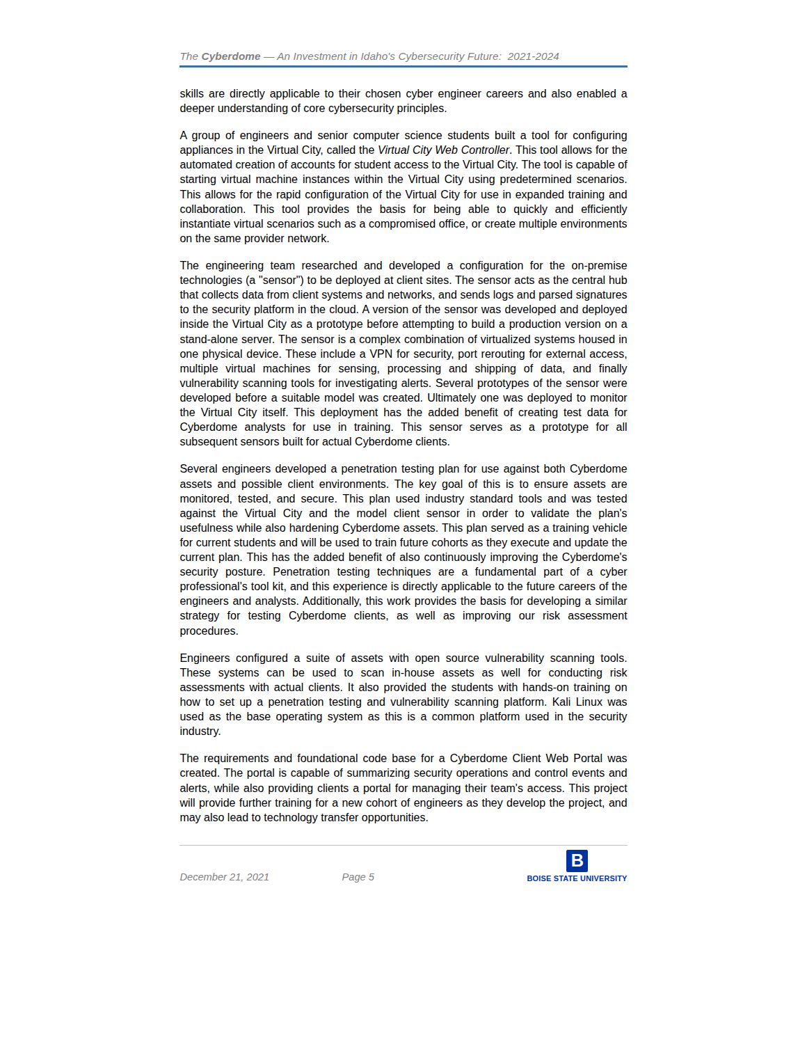The Cyberdome — An Investment in Idaho's Cybersecurity Future: 2021-2024
skills are directly applicable to their chosen cyber engineer careers and also enabled a deeper understanding of core cybersecurity principles.
A group of engineers and senior computer science students built a tool for configuring appliances in the Virtual City, called the Virtual City Web Controller. This tool allows for the automated creation of accounts for student access to the Virtual City. The tool is capable of starting virtual machine instances within the Virtual City using predetermined scenarios. This allows for the rapid configuration of the Virtual City for use in expanded training and collaboration. This tool provides the basis for being able to quickly and efficiently instantiate virtual scenarios such as a compromised office, or create multiple environments on the same provider network.
The engineering team researched and developed a configuration for the on-premise technologies (a "sensor") to be deployed at client sites. The sensor acts as the central hub that collects data from client systems and networks, and sends logs and parsed signatures to the security platform in the cloud. A version of the sensor was developed and deployed inside the Virtual City as a prototype before attempting to build a production version on a stand-alone server. The sensor is a complex combination of virtualized systems housed in one physical device. These include a VPN for security, port rerouting for external access, multiple virtual machines for sensing, processing and shipping of data, and finally vulnerability scanning tools for investigating alerts. Several prototypes of the sensor were developed before a suitable model was created. Ultimately one was deployed to monitor the Virtual City itself. This deployment has the added benefit of creating test data for Cyberdome analysts for use in training. This sensor serves as a prototype for all subsequent sensors built for actual Cyberdome clients.
Several engineers developed a penetration testing plan for use against both Cyberdome assets and possible client environments. The key goal of this is to ensure assets are monitored, tested, and secure. This plan used industry standard tools and was tested against the Virtual City and the model client sensor in order to validate the plan's usefulness while also hardening Cyberdome assets. This plan served as a training vehicle for current students and will be used to train future cohorts as they execute and update the current plan. This has the added benefit of also continuously improving the Cyberdome's security posture. Penetration testing techniques are a fundamental part of a cyber professional's tool kit, and this experience is directly applicable to the future careers of the engineers and analysts. Additionally, this work provides the basis for developing a similar strategy for testing Cyberdome clients, as well as improving our risk assessment procedures.
Engineers configured a suite of assets with open source vulnerability scanning tools. These systems can be used to scan in-house assets as well for conducting risk assessments with actual clients. It also provided the students with hands-on training on how to set up a penetration testing and vulnerability scanning platform. Kali Linux was used as the base operating system as this is a common platform used in the security industry.
The requirements and foundational code base for a Cyberdome Client Web Portal was created. The portal is capable of summarizing security operations and control events and alerts, while also providing clients a portal for managing their team's access. This project will provide further training for a new cohort of engineers as they develop the project, and may also lead to technology transfer opportunities.
December 21, 2021
Page 5
B BOISE STATE UNIVERSITY